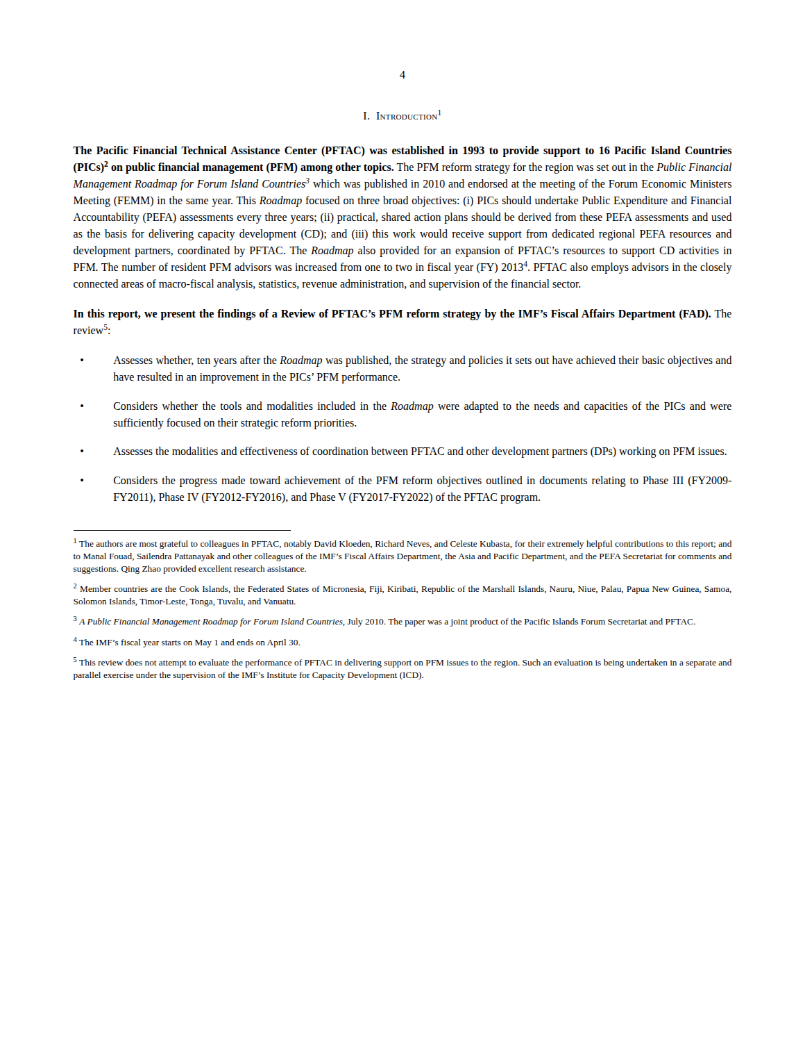4
I. Introduction1
The Pacific Financial Technical Assistance Center (PFTAC) was established in 1993 to provide support to 16 Pacific Island Countries (PICs)2 on public financial management (PFM) among other topics. The PFM reform strategy for the region was set out in the Public Financial Management Roadmap for Forum Island Countries3 which was published in 2010 and endorsed at the meeting of the Forum Economic Ministers Meeting (FEMM) in the same year. This Roadmap focused on three broad objectives: (i) PICs should undertake Public Expenditure and Financial Accountability (PEFA) assessments every three years; (ii) practical, shared action plans should be derived from these PEFA assessments and used as the basis for delivering capacity development (CD); and (iii) this work would receive support from dedicated regional PEFA resources and development partners, coordinated by PFTAC. The Roadmap also provided for an expansion of PFTAC’s resources to support CD activities in PFM. The number of resident PFM advisors was increased from one to two in fiscal year (FY) 20134. PFTAC also employs advisors in the closely connected areas of macro-fiscal analysis, statistics, revenue administration, and supervision of the financial sector.
In this report, we present the findings of a Review of PFTAC’s PFM reform strategy by the IMF’s Fiscal Affairs Department (FAD). The review5:
Assesses whether, ten years after the Roadmap was published, the strategy and policies it sets out have achieved their basic objectives and have resulted in an improvement in the PICs’ PFM performance.
Considers whether the tools and modalities included in the Roadmap were adapted to the needs and capacities of the PICs and were sufficiently focused on their strategic reform priorities.
Assesses the modalities and effectiveness of coordination between PFTAC and other development partners (DPs) working on PFM issues.
Considers the progress made toward achievement of the PFM reform objectives outlined in documents relating to Phase III (FY2009-FY2011), Phase IV (FY2012-FY2016), and Phase V (FY2017-FY2022) of the PFTAC program.
1 The authors are most grateful to colleagues in PFTAC, notably David Kloeden, Richard Neves, and Celeste Kubasta, for their extremely helpful contributions to this report; and to Manal Fouad, Sailendra Pattanayak and other colleagues of the IMF’s Fiscal Affairs Department, the Asia and Pacific Department, and the PEFA Secretariat for comments and suggestions. Qing Zhao provided excellent research assistance.
2 Member countries are the Cook Islands, the Federated States of Micronesia, Fiji, Kiribati, Republic of the Marshall Islands, Nauru, Niue, Palau, Papua New Guinea, Samoa, Solomon Islands, Timor-Leste, Tonga, Tuvalu, and Vanuatu.
3 A Public Financial Management Roadmap for Forum Island Countries, July 2010. The paper was a joint product of the Pacific Islands Forum Secretariat and PFTAC.
4 The IMF’s fiscal year starts on May 1 and ends on April 30.
5 This review does not attempt to evaluate the performance of PFTAC in delivering support on PFM issues to the region. Such an evaluation is being undertaken in a separate and parallel exercise under the supervision of the IMF’s Institute for Capacity Development (ICD).